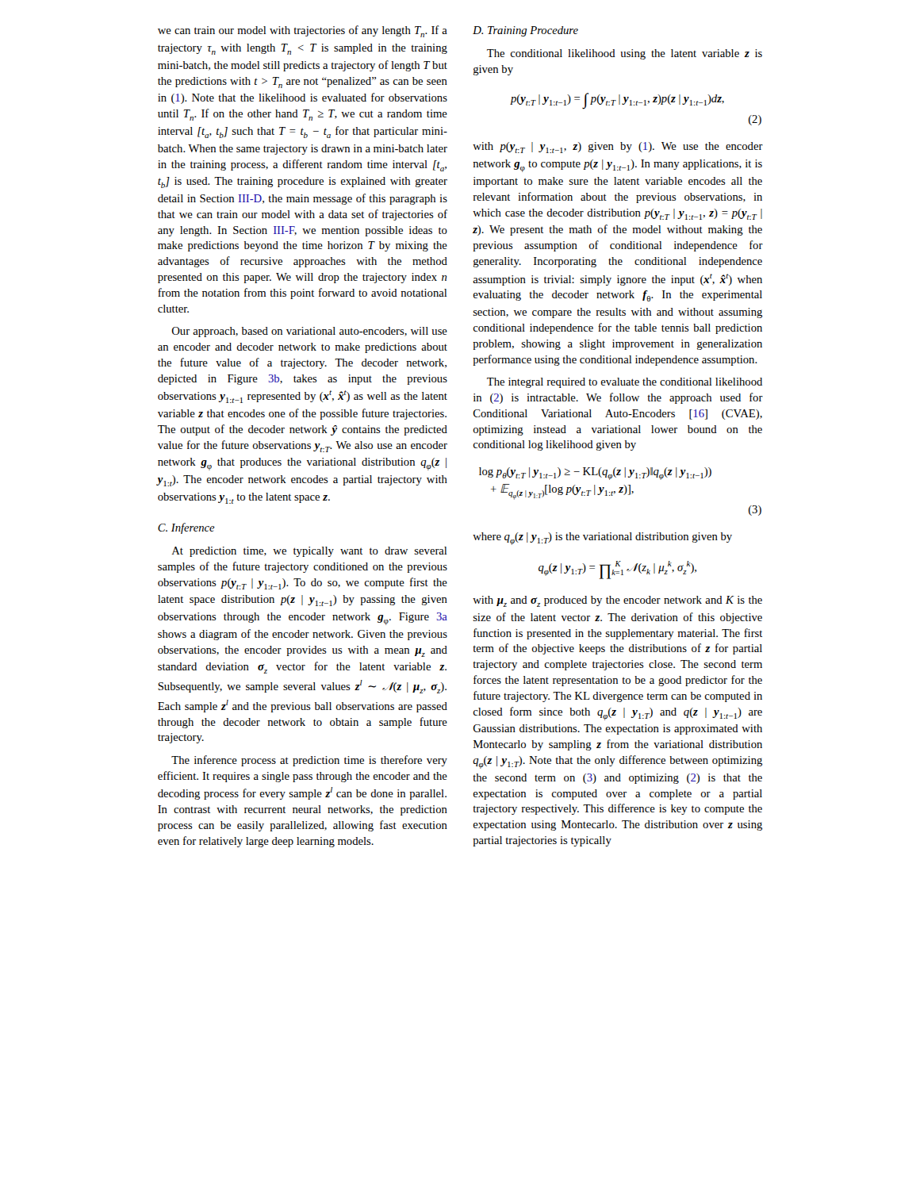we can train our model with trajectories of any length Tn. If a trajectory τn with length Tn < T is sampled in the training mini-batch, the model still predicts a trajectory of length T but the predictions with t > Tn are not “penalized” as can be seen in (1). Note that the likelihood is evaluated for observations until Tn. If on the other hand Tn ≥ T, we cut a random time interval [ta, tb] such that T = tb − ta for that particular mini-batch. When the same trajectory is drawn in a mini-batch later in the training process, a different random time interval [ta, tb] is used. The training procedure is explained with greater detail in Section III-D, the main message of this paragraph is that we can train our model with a data set of trajectories of any length. In Section III-F, we mention possible ideas to make predictions beyond the time horizon T by mixing the advantages of recursive approaches with the method presented on this paper. We will drop the trajectory index n from the notation from this point forward to avoid notational clutter.
Our approach, based on variational auto-encoders, will use an encoder and decoder network to make predictions about the future value of a trajectory. The decoder network, depicted in Figure 3b, takes as input the previous observations y1:t−1 represented by (xt, x̂t) as well as the latent variable z that encodes one of the possible future trajectories. The output of the decoder network ŷ contains the predicted value for the future observations yt:T. We also use an encoder network gφ that produces the variational distribution qφ(z | y1:t). The encoder network encodes a partial trajectory with observations y1:t to the latent space z.
C. Inference
At prediction time, we typically want to draw several samples of the future trajectory conditioned on the previous observations p(yt:T | y1:t−1). To do so, we compute first the latent space distribution p(z | y1:t−1) by passing the given observations through the encoder network gφ. Figure 3a shows a diagram of the encoder network. Given the previous observations, the encoder provides us with a mean μz and standard deviation σz vector for the latent variable z. Subsequently, we sample several values zl ∼ 𝒩(z | μz, σz). Each sample zl and the previous ball observations are passed through the decoder network to obtain a sample future trajectory.
The inference process at prediction time is therefore very efficient. It requires a single pass through the encoder and the decoding process for every sample zl can be done in parallel. In contrast with recurrent neural networks, the prediction process can be easily parallelized, allowing fast execution even for relatively large deep learning models.
D. Training Procedure
The conditional likelihood using the latent variable z is given by
| p ( y t : T / y 1: t −1 ) = ∫ p ( y t : T / y 1: t −1 , z ) p ( z / y 1: t −1 ) d z , |
| (2) |
with p(yt:T | y1:t−1, z) given by (1). We use the encoder network gφ to compute p(z | y1:t−1). In many applications, it is important to make sure the latent variable encodes all the relevant information about the previous observations, in which case the decoder distribution p(yt:T | y1:t−1, z) = p(yt:T | z). We present the math of the model without making the previous assumption of conditional independence for generality. Incorporating the conditional independence assumption is trivial: simply ignore the input (xt, x̂t) when evaluating the decoder network fθ. In the experimental section, we compare the results with and without assuming conditional independence for the table tennis ball prediction problem, showing a slight improvement in generalization performance using the conditional independence assumption.
The integral required to evaluate the conditional likelihood in (2) is intractable. We follow the approach used for Conditional Variational Auto-Encoders [16] (CVAE), optimizing instead a variational lower bound on the conditional log likelihood given by
| log p θ ( y t : T / y 1: t −1 ) ≥ − KL ( q φ ( z / y 1: T )‖ q φ ( z / y 1: t −1 )) + 𝔼 q φ ( z / y 1: T ) [log p ( y t : T / y 1: t , z )], |
| (3) |
where qφ(z | y1:T) is the variational distribution given by
| q φ ( z / y 1: T ) = ∏ K k =1 𝒩 ( z k / μ z k , σ z k ), |
with μz and σz produced by the encoder network and K is the size of the latent vector z. The derivation of this objective function is presented in the supplementary material. The first term of the objective keeps the distributions of z for partial trajectory and complete trajectories close. The second term forces the latent representation to be a good predictor for the future trajectory. The KL divergence term can be computed in closed form since both qφ(z | y1:T) and q(z | y1:t−1) are Gaussian distributions. The expectation is approximated with Montecarlo by sampling z from the variational distribution qφ(z | y1:T). Note that the only difference between optimizing the second term on (3) and optimizing (2) is that the expectation is computed over a complete or a partial trajectory respectively. This difference is key to compute the expectation using Montecarlo. The distribution over z using partial trajectories is typically